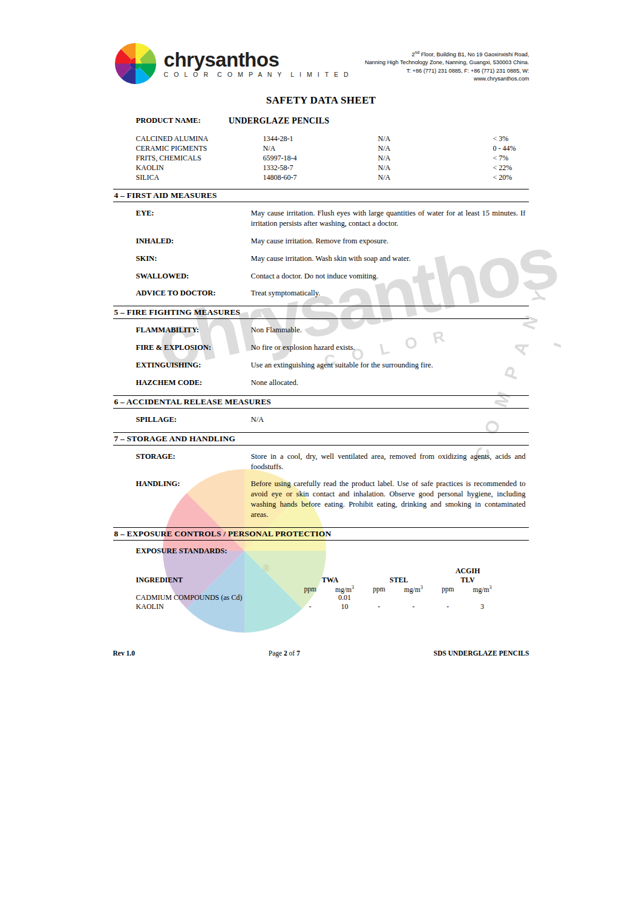chrysanthos
C O L O R
L I M I T E D
C O M P A N Y
®
chrysanthos
C O L O R C O M P A N Y L I M I T E D
2nd Floor, Building B1, No 19 Gaoxinxishi Road,
Nanning High Technology Zone, Nanning, Guangxi, 530003 China.
T: +86 (771) 231 0885, F: +86 (771) 231 0885, W: www.chrysanthos.com
SAFETY DATA SHEET
PRODUCT NAME: UNDERGLAZE PENCILS
| CALCINED ALUMINA | 1344-28-1 | N/A | < 3% |
| CERAMIC PIGMENTS | N/A | N/A | 0 - 44% |
| FRITS, CHEMICALS | 65997-18-4 | N/A | < 7% |
| KAOLIN | 1332-58-7 | N/A | < 22% |
| SILICA | 14808-60-7 | N/A | < 20% |
4 – FIRST AID MEASURES
EYE:
May cause irritation. Flush eyes with large quantities of water for at least 15 minutes. If irritation persists after washing, contact a doctor.
INHALED:
May cause irritation. Remove from exposure.
SKIN:
May cause irritation. Wash skin with soap and water.
SWALLOWED:
Contact a doctor. Do not induce vomiting.
ADVICE TO DOCTOR:
Treat symptomatically.
5 – FIRE FIGHTING MEASURES
FLAMMABILITY:
Non Flammable.
FIRE & EXPLOSION:
No fire or explosion hazard exists.
EXTINGUISHING:
Use an extinguishing agent suitable for the surrounding fire.
HAZCHEM CODE:
None allocated.
6 – ACCIDENTAL RELEASE MEASURES
SPILLAGE:
N/A
7 – STORAGE AND HANDLING
STORAGE:
Store in a cool, dry, well ventilated area, removed from oxidizing agents, acids and foodstuffs.
HANDLING:
Before using carefully read the product label. Use of safe practices is recommended to avoid eye or skin contact and inhalation. Observe good personal hygiene, including washing hands before eating. Prohibit eating, drinking and smoking in contaminated areas.
8 – EXPOSURE CONTROLS / PERSONAL PROTECTION
EXPOSURE STANDARDS:
| | | | ACGIH |
| INGREDIENT | TWA | STEL | TLV |
| | ppm | mg/m 3 | ppm | mg/m 3 | ppm | mg/m 3 |
| CADMIUM COMPOUNDS (as Cd) | | 0.01 | | | | |
| KAOLIN | - | 10 | - | - | - | 3 |
Rev 1.0
Page 2 of 7
SDS UNDERGLAZE PENCILS